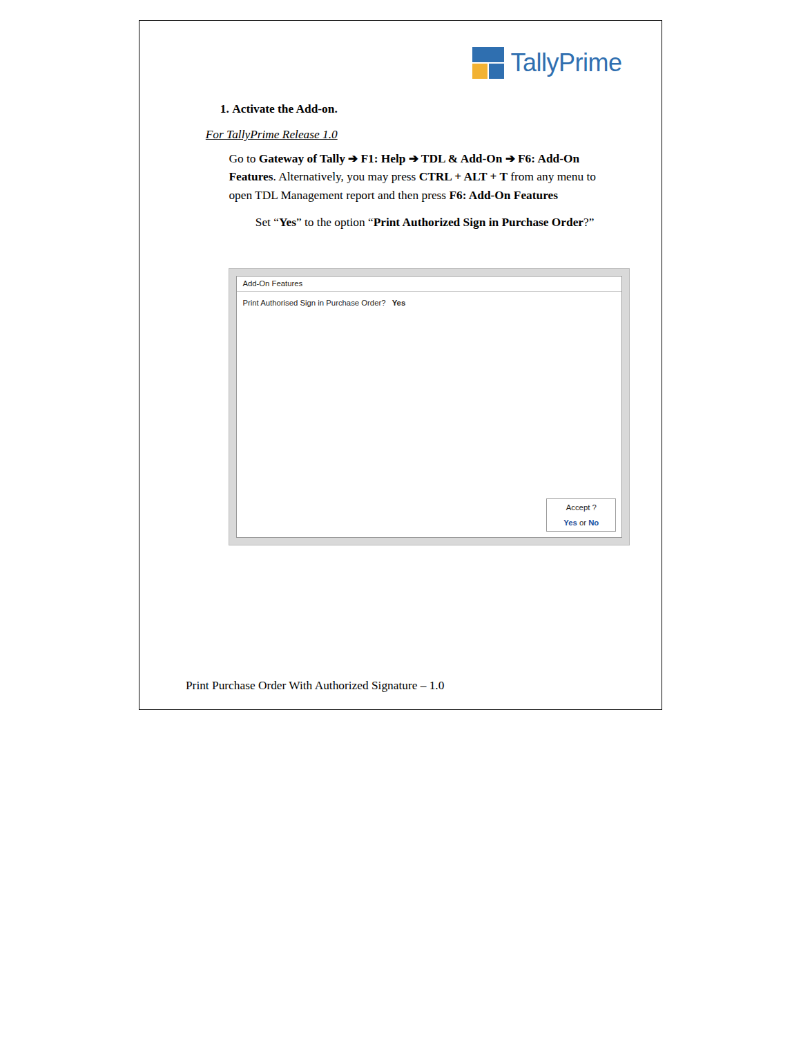TallyPrime
Activate the Add-on.
For TallyPrime Release 1.0
Go to Gateway of Tally ➔ F1: Help ➔ TDL & Add-On ➔ F6: Add-On Features. Alternatively, you may press CTRL + ALT + T from any menu to open TDL Management report and then press F6: Add-On Features
Set “Yes” to the option “Print Authorized Sign in Purchase Order?”
Add-On Features
Print Authorised Sign in Purchase Order? Yes
Accept ?
Yes or No
Print Purchase Order With Authorized Signature – 1.0